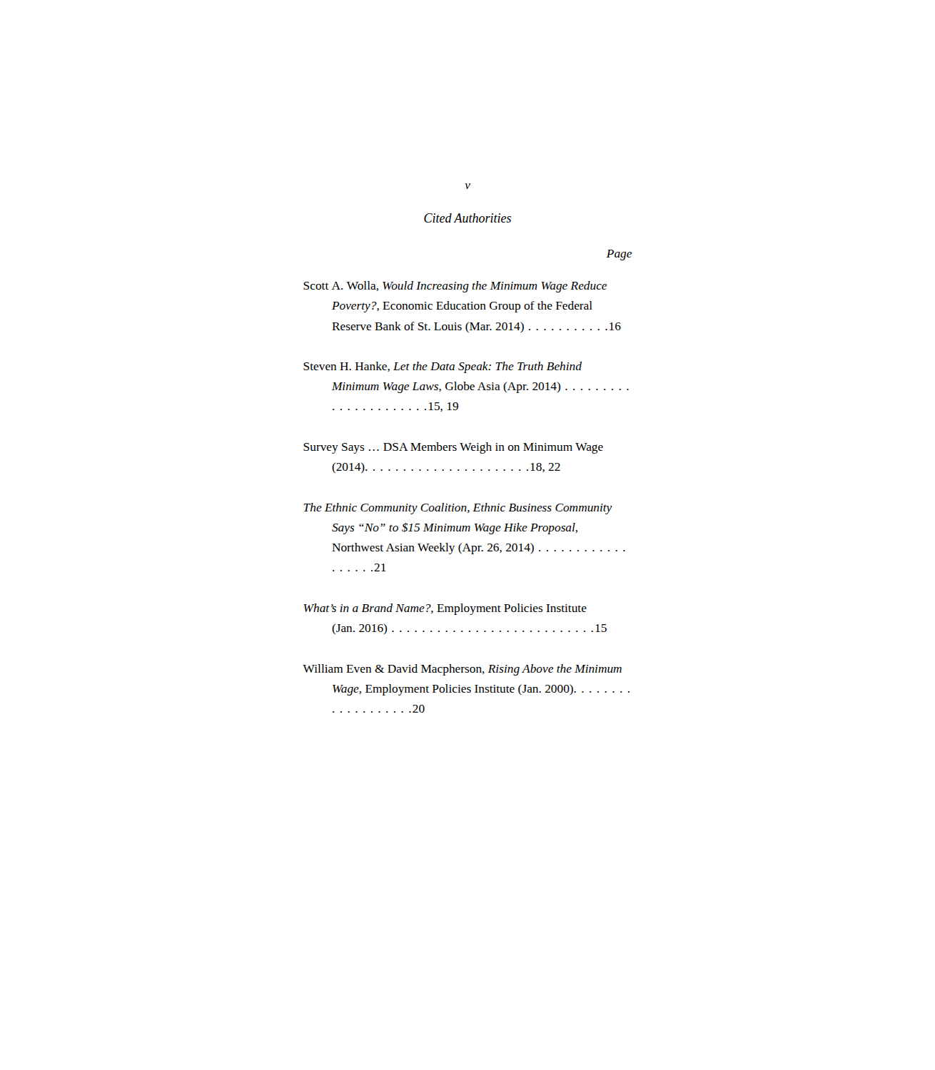v
Cited Authorities
Page
Scott A. Wolla, Would Increasing the Minimum Wage Reduce Poverty?, Economic Education Group of the Federal Reserve Bank of St. Louis (Mar. 2014) . . . . . . . . . . . 16
Steven H. Hanke, Let the Data Speak: The Truth Behind Minimum Wage Laws, Globe Asia (Apr. 2014) . . . . . . . . . . . . . . . . . . . . . . 15, 19
Survey Says … DSA Members Weigh in on Minimum Wage (2014). . . . . . . . . . . . . . . . . . . . . . 18, 22
The Ethnic Community Coalition, Ethnic Business Community Says “No” to $15 Minimum Wage Hike Proposal, Northwest Asian Weekly (Apr. 26, 2014) . . . . . . . . . . . . . . . . . . 21
What’s in a Brand Name?, Employment Policies Institute (Jan. 2016) . . . . . . . . . . . . . . . . . . . . . . . . . . . 15
William Even & David Macpherson, Rising Above the Minimum Wage, Employment Policies Institute (Jan. 2000). . . . . . . . . . . . . . . . . . . 20